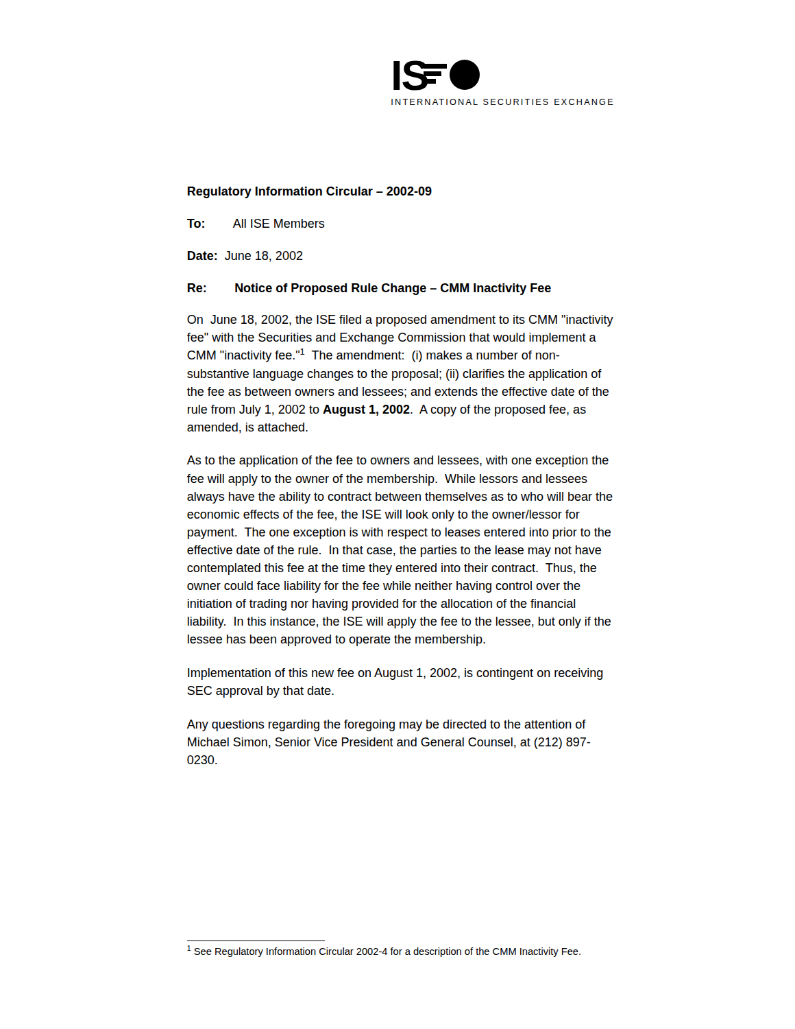IS
INTERNATIONAL SECURITIES EXCHANGE
Regulatory Information Circular – 2002-09
To: All ISE Members
Date: June 18, 2002
Re: Notice of Proposed Rule Change – CMM Inactivity Fee
On June 18, 2002, the ISE filed a proposed amendment to its CMM "inactivity fee" with the Securities and Exchange Commission that would implement a CMM "inactivity fee."1 The amendment: (i) makes a number of non-substantive language changes to the proposal; (ii) clarifies the application of the fee as between owners and lessees; and extends the effective date of the rule from July 1, 2002 to August 1, 2002. A copy of the proposed fee, as amended, is attached.
As to the application of the fee to owners and lessees, with one exception the fee will apply to the owner of the membership. While lessors and lessees always have the ability to contract between themselves as to who will bear the economic effects of the fee, the ISE will look only to the owner/lessor for payment. The one exception is with respect to leases entered into prior to the effective date of the rule. In that case, the parties to the lease may not have contemplated this fee at the time they entered into their contract. Thus, the owner could face liability for the fee while neither having control over the initiation of trading nor having provided for the allocation of the financial liability. In this instance, the ISE will apply the fee to the lessee, but only if the lessee has been approved to operate the membership.
Implementation of this new fee on August 1, 2002, is contingent on receiving SEC approval by that date.
Any questions regarding the foregoing may be directed to the attention of Michael Simon, Senior Vice President and General Counsel, at (212) 897-0230.
1 See Regulatory Information Circular 2002-4 for a description of the CMM Inactivity Fee.